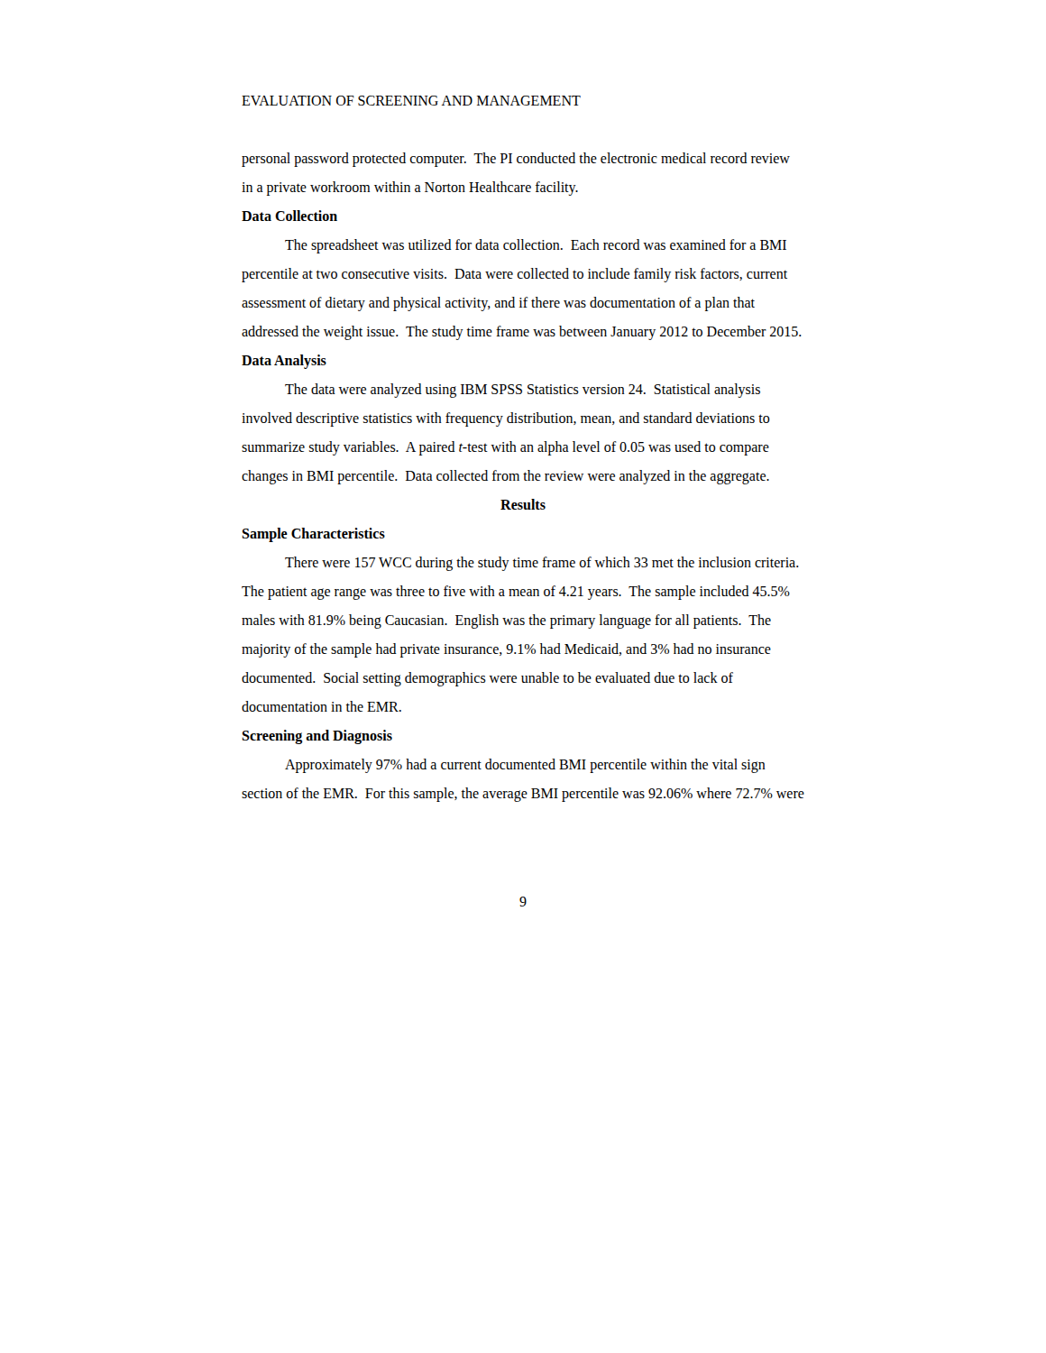EVALUATION OF SCREENING AND MANAGEMENT
personal password protected computer. The PI conducted the electronic medical record review in a private workroom within a Norton Healthcare facility.
Data Collection
The spreadsheet was utilized for data collection. Each record was examined for a BMI percentile at two consecutive visits. Data were collected to include family risk factors, current assessment of dietary and physical activity, and if there was documentation of a plan that addressed the weight issue. The study time frame was between January 2012 to December 2015.
Data Analysis
The data were analyzed using IBM SPSS Statistics version 24. Statistical analysis involved descriptive statistics with frequency distribution, mean, and standard deviations to summarize study variables. A paired t-test with an alpha level of 0.05 was used to compare changes in BMI percentile. Data collected from the review were analyzed in the aggregate.
Results
Sample Characteristics
There were 157 WCC during the study time frame of which 33 met the inclusion criteria. The patient age range was three to five with a mean of 4.21 years. The sample included 45.5% males with 81.9% being Caucasian. English was the primary language for all patients. The majority of the sample had private insurance, 9.1% had Medicaid, and 3% had no insurance documented. Social setting demographics were unable to be evaluated due to lack of documentation in the EMR.
Screening and Diagnosis
Approximately 97% had a current documented BMI percentile within the vital sign section of the EMR. For this sample, the average BMI percentile was 92.06% where 72.7% were
9